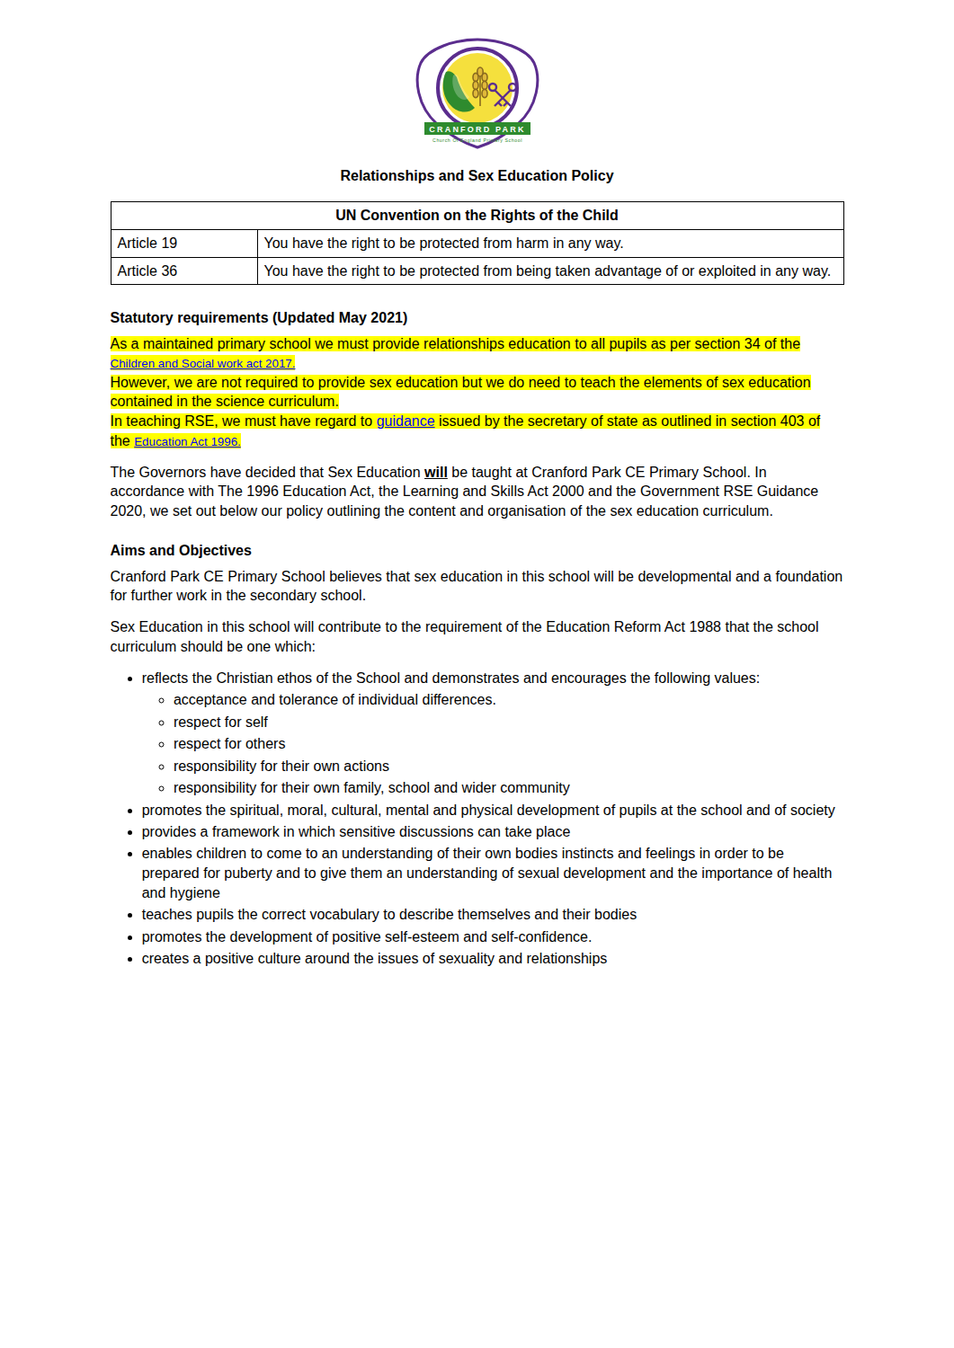CRANFORD PARK Church Of England Primary School
Relationships and Sex Education Policy
| UN Convention on the Rights of the Child |
| --- |
| Article 19 | You have the right to be protected from harm in any way. |
| Article 36 | You have the right to be protected from being taken advantage of or exploited in any way. |
Statutory requirements (Updated May 2021)
As a maintained primary school we must provide relationships education to all pupils as per section 34 of the Children and Social work act 2017.
However, we are not required to provide sex education but we do need to teach the elements of sex education contained in the science curriculum.
In teaching RSE, we must have regard to guidance issued by the secretary of state as outlined in section 403 of the Education Act 1996.
The Governors have decided that Sex Education will be taught at Cranford Park CE Primary School. In accordance with The 1996 Education Act, the Learning and Skills Act 2000 and the Government RSE Guidance 2020, we set out below our policy outlining the content and organisation of the sex education curriculum.
Aims and Objectives
Cranford Park CE Primary School believes that sex education in this school will be developmental and a foundation for further work in the secondary school.
Sex Education in this school will contribute to the requirement of the Education Reform Act 1988 that the school curriculum should be one which:
reflects the Christian ethos of the School and demonstrates and encourages the following values:
acceptance and tolerance of individual differences.
respect for self
respect for others
responsibility for their own actions
responsibility for their own family, school and wider community
promotes the spiritual, moral, cultural, mental and physical development of pupils at the school and of society
provides a framework in which sensitive discussions can take place
enables children to come to an understanding of their own bodies instincts and feelings in order to be prepared for puberty and to give them an understanding of sexual development and the importance of health and hygiene
teaches pupils the correct vocabulary to describe themselves and their bodies
promotes the development of positive self-esteem and self-confidence.
creates a positive culture around the issues of sexuality and relationships